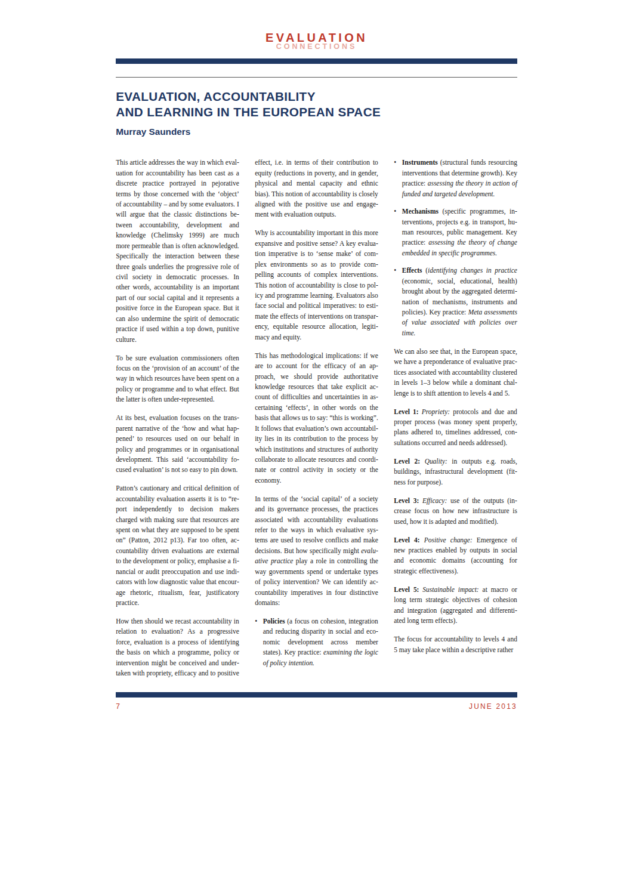EVALUATION
CONNECTIONS
Evaluation, Accountability
and Learning in the European Space
Murray Saunders
This article addresses the way in which evaluation for accountability has been cast as a discrete practice portrayed in pejorative terms by those concerned with the ‘object’ of accountability – and by some evaluators. I will argue that the classic distinctions between accountability, development and knowledge (Chelimsky 1999) are much more permeable than is often acknowledged. Specifically the interaction between these three goals underlies the progressive role of civil society in democratic processes. In other words, accountability is an important part of our social capital and it represents a positive force in the European space. But it can also undermine the spirit of democratic practice if used within a top down, punitive culture.
To be sure evaluation commissioners often focus on the ‘provision of an account’ of the way in which resources have been spent on a policy or programme and to what effect. But the latter is often under-represented.
At its best, evaluation focuses on the transparent narrative of the ‘how and what happened’ to resources used on our behalf in policy and programmes or in organisational development. This said ‘accountability focused evaluation’ is not so easy to pin down.
Patton’s cautionary and critical definition of accountability evaluation asserts it is to “report independently to decision makers charged with making sure that resources are spent on what they are supposed to be spent on” (Patton, 2012 p13). Far too often, accountability driven evaluations are external to the development or policy, emphasise a financial or audit preoccupation and use indicators with low diagnostic value that encourage rhetoric, ritualism, fear, justificatory practice.
How then should we recast accountability in relation to evaluation? As a progressive force, evaluation is a process of identifying the basis on which a programme, policy or intervention might be conceived and undertaken with propriety, efficacy and to positive effect, i.e. in terms of their contribution to equity (reductions in poverty, and in gender, physical and mental capacity and ethnic bias). This notion of accountability is closely aligned with the positive use and engagement with evaluation outputs.
Why is accountability important in this more expansive and positive sense? A key evaluation imperative is to ‘sense make’ of complex environments so as to provide compelling accounts of complex interventions. This notion of accountability is close to policy and programme learning. Evaluators also face social and political imperatives: to estimate the effects of interventions on transparency, equitable resource allocation, legitimacy and equity.
This has methodological implications: if we are to account for the efficacy of an approach, we should provide authoritative knowledge resources that take explicit account of difficulties and uncertainties in ascertaining ‘effects’, in other words on the basis that allows us to say: “this is working”. It follows that evaluation’s own accountability lies in its contribution to the process by which institutions and structures of authority collaborate to allocate resources and coordinate or control activity in society or the economy.
In terms of the ‘social capital’ of a society and its governance processes, the practices associated with accountability evaluations refer to the ways in which evaluative systems are used to resolve conflicts and make decisions. But how specifically might evaluative practice play a role in controlling the way governments spend or undertake types of policy intervention? We can identify accountability imperatives in four distinctive domains:
Policies (a focus on cohesion, integration and reducing disparity in social and economic development across member states). Key practice: examining the logic of policy intention.
Instruments (structural funds resourcing interventions that determine growth). Key practice: assessing the theory in action of funded and targeted development.
Mechanisms (specific programmes, interventions, projects e.g. in transport, human resources, public management. Key practice: assessing the theory of change embedded in specific programmes.
Effects (identifying changes in practice (economic, social, educational, health) brought about by the aggregated determination of mechanisms, instruments and policies). Key practice: Meta assessments of value associated with policies over time.
We can also see that, in the European space, we have a preponderance of evaluative practices associated with accountability clustered in levels 1–3 below while a dominant challenge is to shift attention to levels 4 and 5.
Level 1: Propriety: protocols and due and proper process (was money spent properly, plans adhered to, timelines addressed, consultations occurred and needs addressed).
Level 2: Quality: in outputs e.g. roads, buildings, infrastructural development (fitness for purpose).
Level 3: Efficacy: use of the outputs (increase focus on how new infrastructure is used, how it is adapted and modified).
Level 4: Positive change: Emergence of new practices enabled by outputs in social and economic domains (accounting for strategic effectiveness).
Level 5: Sustainable impact: at macro or long term strategic objectives of cohesion and integration (aggregated and differentiated long term effects).
The focus for accountability to levels 4 and 5 may take place within a descriptive rather
7 JUNE 2013